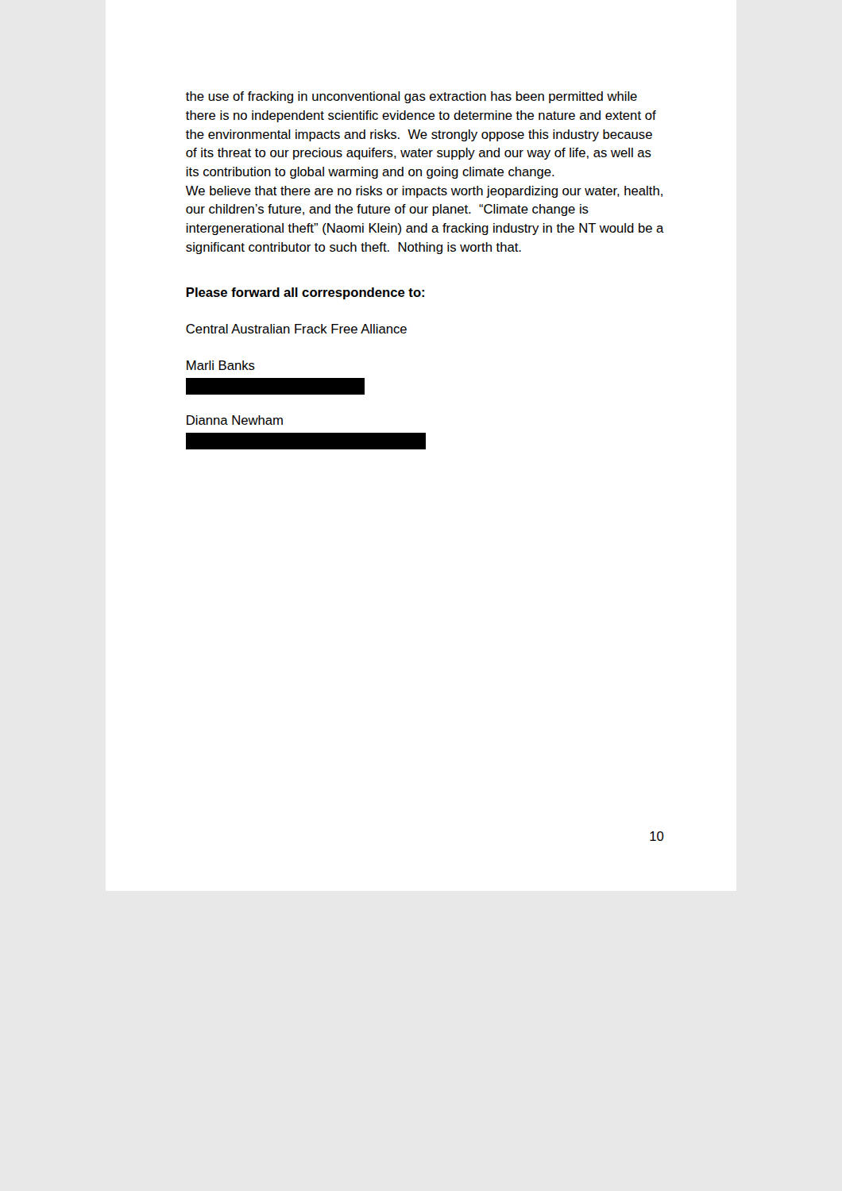the use of fracking in unconventional gas extraction has been permitted while there is no independent scientific evidence to determine the nature and extent of the environmental impacts and risks. We strongly oppose this industry because of its threat to our precious aquifers, water supply and our way of life, as well as its contribution to global warming and on going climate change.
We believe that there are no risks or impacts worth jeopardizing our water, health, our children’s future, and the future of our planet. “Climate change is intergenerational theft” (Naomi Klein) and a fracking industry in the NT would be a significant contributor to such theft. Nothing is worth that.
Please forward all correspondence to:
Central Australian Frack Free Alliance
Marli Banks
Dianna Newham
10